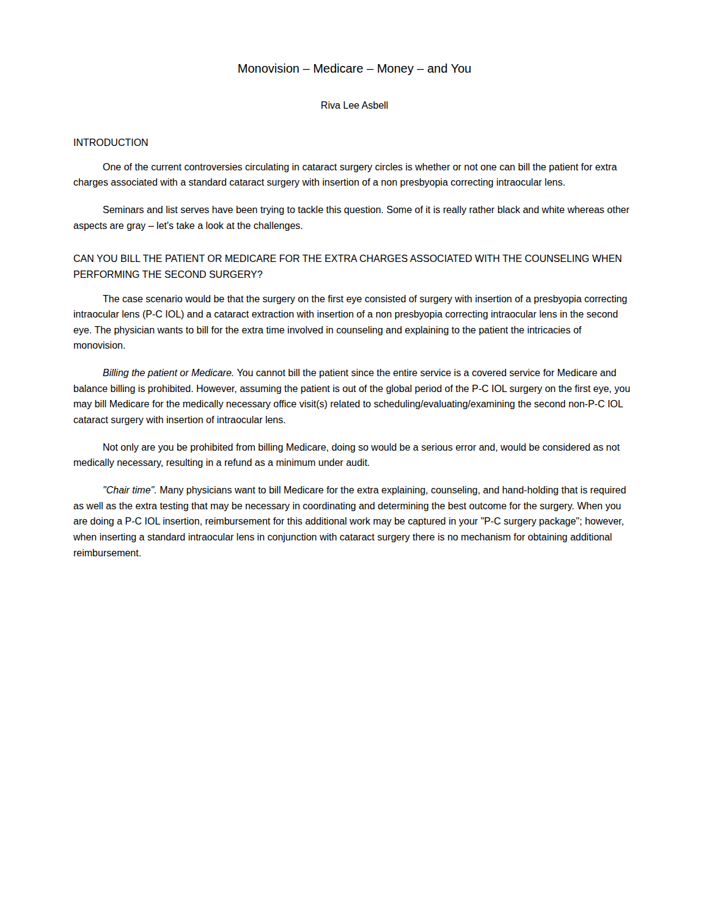Monovision – Medicare – Money – and You
Riva Lee Asbell
Introduction
One of the current controversies circulating in cataract surgery circles is whether or not one can bill the patient for extra charges associated with a standard cataract surgery with insertion of a non presbyopia correcting intraocular lens.
Seminars and list serves have been trying to tackle this question. Some of it is really rather black and white whereas other aspects are gray – let's take a look at the challenges.
Can you bill the patient or Medicare for the extra charges associated with the counseling when performing the second surgery?
The case scenario would be that the surgery on the first eye consisted of surgery with insertion of a presbyopia correcting intraocular lens (P-C IOL) and a cataract extraction with insertion of a non presbyopia correcting intraocular lens in the second eye. The physician wants to bill for the extra time involved in counseling and explaining to the patient the intricacies of monovision.
Billing the patient or Medicare. You cannot bill the patient since the entire service is a covered service for Medicare and balance billing is prohibited. However, assuming the patient is out of the global period of the P-C IOL surgery on the first eye, you may bill Medicare for the medically necessary office visit(s) related to scheduling/evaluating/examining the second non-P-C IOL cataract surgery with insertion of intraocular lens.
Not only are you be prohibited from billing Medicare, doing so would be a serious error and, would be considered as not medically necessary, resulting in a refund as a minimum under audit.
"Chair time". Many physicians want to bill Medicare for the extra explaining, counseling, and hand-holding that is required as well as the extra testing that may be necessary in coordinating and determining the best outcome for the surgery. When you are doing a P-C IOL insertion, reimbursement for this additional work may be captured in your "P-C surgery package"; however, when inserting a standard intraocular lens in conjunction with cataract surgery there is no mechanism for obtaining additional reimbursement.